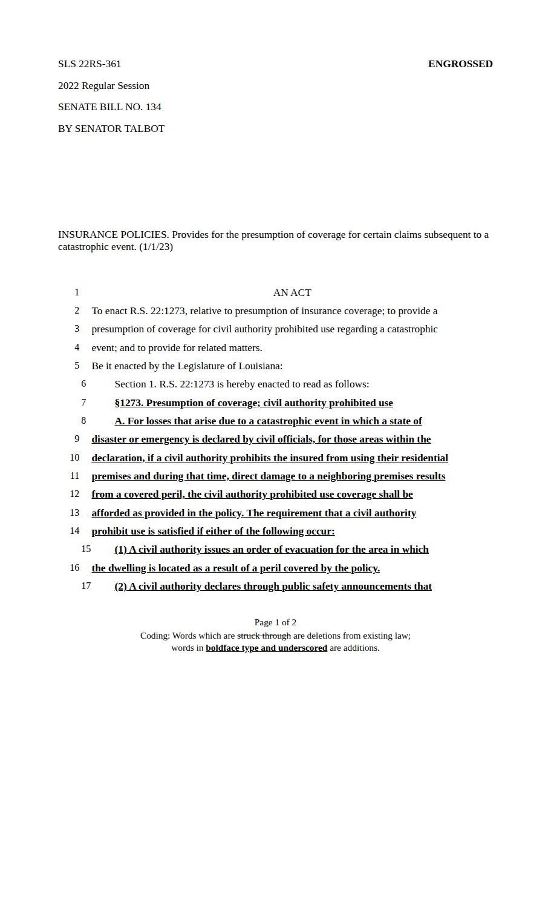SLS 22RS-361 ENGROSSED
2022 Regular Session
SENATE BILL NO. 134
BY SENATOR TALBOT
INSURANCE POLICIES. Provides for the presumption of coverage for certain claims subsequent to a catastrophic event. (1/1/23)
AN ACT
To enact R.S. 22:1273, relative to presumption of insurance coverage; to provide a
presumption of coverage for civil authority prohibited use regarding a catastrophic
event; and to provide for related matters.
Be it enacted by the Legislature of Louisiana:
Section 1. R.S. 22:1273 is hereby enacted to read as follows:
§1273. Presumption of coverage; civil authority prohibited use
A. For losses that arise due to a catastrophic event in which a state of
disaster or emergency is declared by civil officials, for those areas within the
declaration, if a civil authority prohibits the insured from using their residential
premises and during that time, direct damage to a neighboring premises results
from a covered peril, the civil authority prohibited use coverage shall be
afforded as provided in the policy. The requirement that a civil authority
prohibit use is satisfied if either of the following occur:
(1) A civil authority issues an order of evacuation for the area in which
the dwelling is located as a result of a peril covered by the policy.
(2) A civil authority declares through public safety announcements that
Page 1 of 2
Coding: Words which are struck through are deletions from existing law;
words in boldface type and underscored are additions.